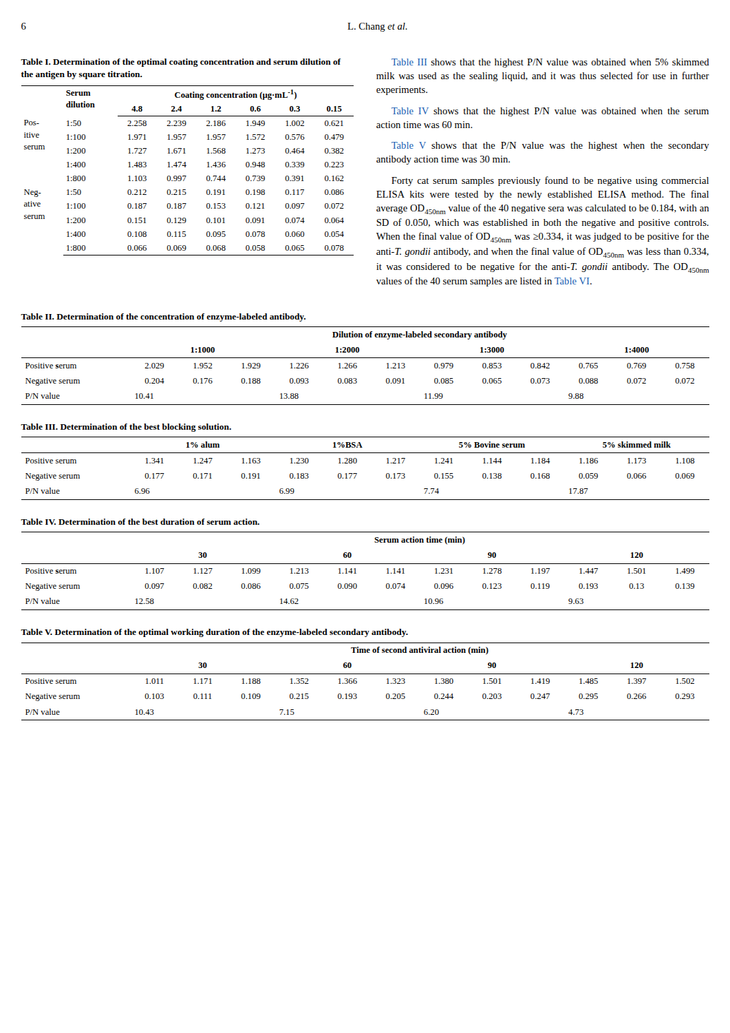6
L. Chang et al.
Table I. Determination of the optimal coating concentration and serum dilution of the antigen by square titration.
| | Serum dilution | Coating concentration (µg·mL -1 ) |
| --- | --- | --- |
| 4.8 | 2.4 | 1.2 | 0.6 | 0.3 | 0.15 |
| Pos- itive serum | 1:50 | 2.258 | 2.239 | 2.186 | 1.949 | 1.002 | 0.621 |
| 1:100 | 1.971 | 1.957 | 1.957 | 1.572 | 0.576 | 0.479 |
| 1:200 | 1.727 | 1.671 | 1.568 | 1.273 | 0.464 | 0.382 |
| 1:400 | 1.483 | 1.474 | 1.436 | 0.948 | 0.339 | 0.223 |
| 1:800 | 1.103 | 0.997 | 0.744 | 0.739 | 0.391 | 0.162 |
| Neg- ative serum | 1:50 | 0.212 | 0.215 | 0.191 | 0.198 | 0.117 | 0.086 |
| 1:100 | 0.187 | 0.187 | 0.153 | 0.121 | 0.097 | 0.072 |
| 1:200 | 0.151 | 0.129 | 0.101 | 0.091 | 0.074 | 0.064 |
| 1:400 | 0.108 | 0.115 | 0.095 | 0.078 | 0.060 | 0.054 |
| 1:800 | 0.066 | 0.069 | 0.068 | 0.058 | 0.065 | 0.078 |
Table III shows that the highest P/N value was obtained when 5% skimmed milk was used as the sealing liquid, and it was thus selected for use in further experiments.
Table IV shows that the highest P/N value was obtained when the serum action time was 60 min.
Table V shows that the P/N value was the highest when the secondary antibody action time was 30 min.
Forty cat serum samples previously found to be negative using commercial ELISA kits were tested by the newly established ELISA method. The final average OD450nm value of the 40 negative sera was calculated to be 0.184, with an SD of 0.050, which was established in both the negative and positive controls. When the final value of OD450nm was ≥0.334, it was judged to be positive for the anti-T. gondii antibody, and when the final value of OD450nm was less than 0.334, it was considered to be negative for the anti-T. gondii antibody. The OD450nm values of the 40 serum samples are listed in Table VI.
Table II. Determination of the concentration of enzyme-labeled antibody.
| | Dilution of enzyme-labeled secondary antibody |
| --- | --- |
| | 1:1000 | 1:2000 | 1:3000 | 1:4000 |
| Positive s erum | 2.029 | 1.952 | 1.929 | 1.226 | 1.266 | 1.213 | 0.979 | 0.853 | 0.842 | 0.765 | 0.769 | 0.758 |
| Negative serum | 0.204 | 0.176 | 0.188 | 0.093 | 0.083 | 0.091 | 0.085 | 0.065 | 0.073 | 0.088 | 0.072 | 0.072 |
| P/N value | 10.41 | 13.88 | 11.99 | 9.88 |
Table III. Determination of the best blocking solution.
| | 1% alum | 1%BSA | 5% Bovine serum | 5% skimmed milk |
| --- | --- | --- | --- | --- |
| Positive serum | 1.341 | 1.247 | 1.163 | 1.230 | 1.280 | 1.217 | 1.241 | 1.144 | 1.184 | 1.186 | 1.173 | 1.108 |
| Negative serum | 0.177 | 0.171 | 0.191 | 0.183 | 0.177 | 0.173 | 0.155 | 0.138 | 0.168 | 0.059 | 0.066 | 0.069 |
| P/N value | 6.96 | 6.99 | 7.74 | 17.87 |
Table IV. Determination of the best duration of serum action.
| | Serum action time (min) |
| --- | --- |
| | 30 | 60 | 90 | 120 |
| Positive s erum | 1.107 | 1.127 | 1.099 | 1.213 | 1.141 | 1.141 | 1.231 | 1.278 | 1.197 | 1.447 | 1.501 | 1.499 |
| Negative serum | 0.097 | 0.082 | 0.086 | 0.075 | 0.090 | 0.074 | 0.096 | 0.123 | 0.119 | 0.193 | 0.13 | 0.139 |
| P/N value | 12.58 | 14.62 | 10.96 | 9.63 |
Table V. Determination of the optimal working duration of the enzyme-labeled secondary antibody.
| | Time of second antiviral action (min) |
| --- | --- |
| | 30 | 60 | 90 | 120 |
| Positive serum | 1.011 | 1.171 | 1.188 | 1.352 | 1.366 | 1.323 | 1.380 | 1.501 | 1.419 | 1.485 | 1.397 | 1.502 |
| Negative serum | 0.103 | 0.111 | 0.109 | 0.215 | 0.193 | 0.205 | 0.244 | 0.203 | 0.247 | 0.295 | 0.266 | 0.293 |
| P/N value | 10.43 | 7.15 | 6.20 | 4.73 |